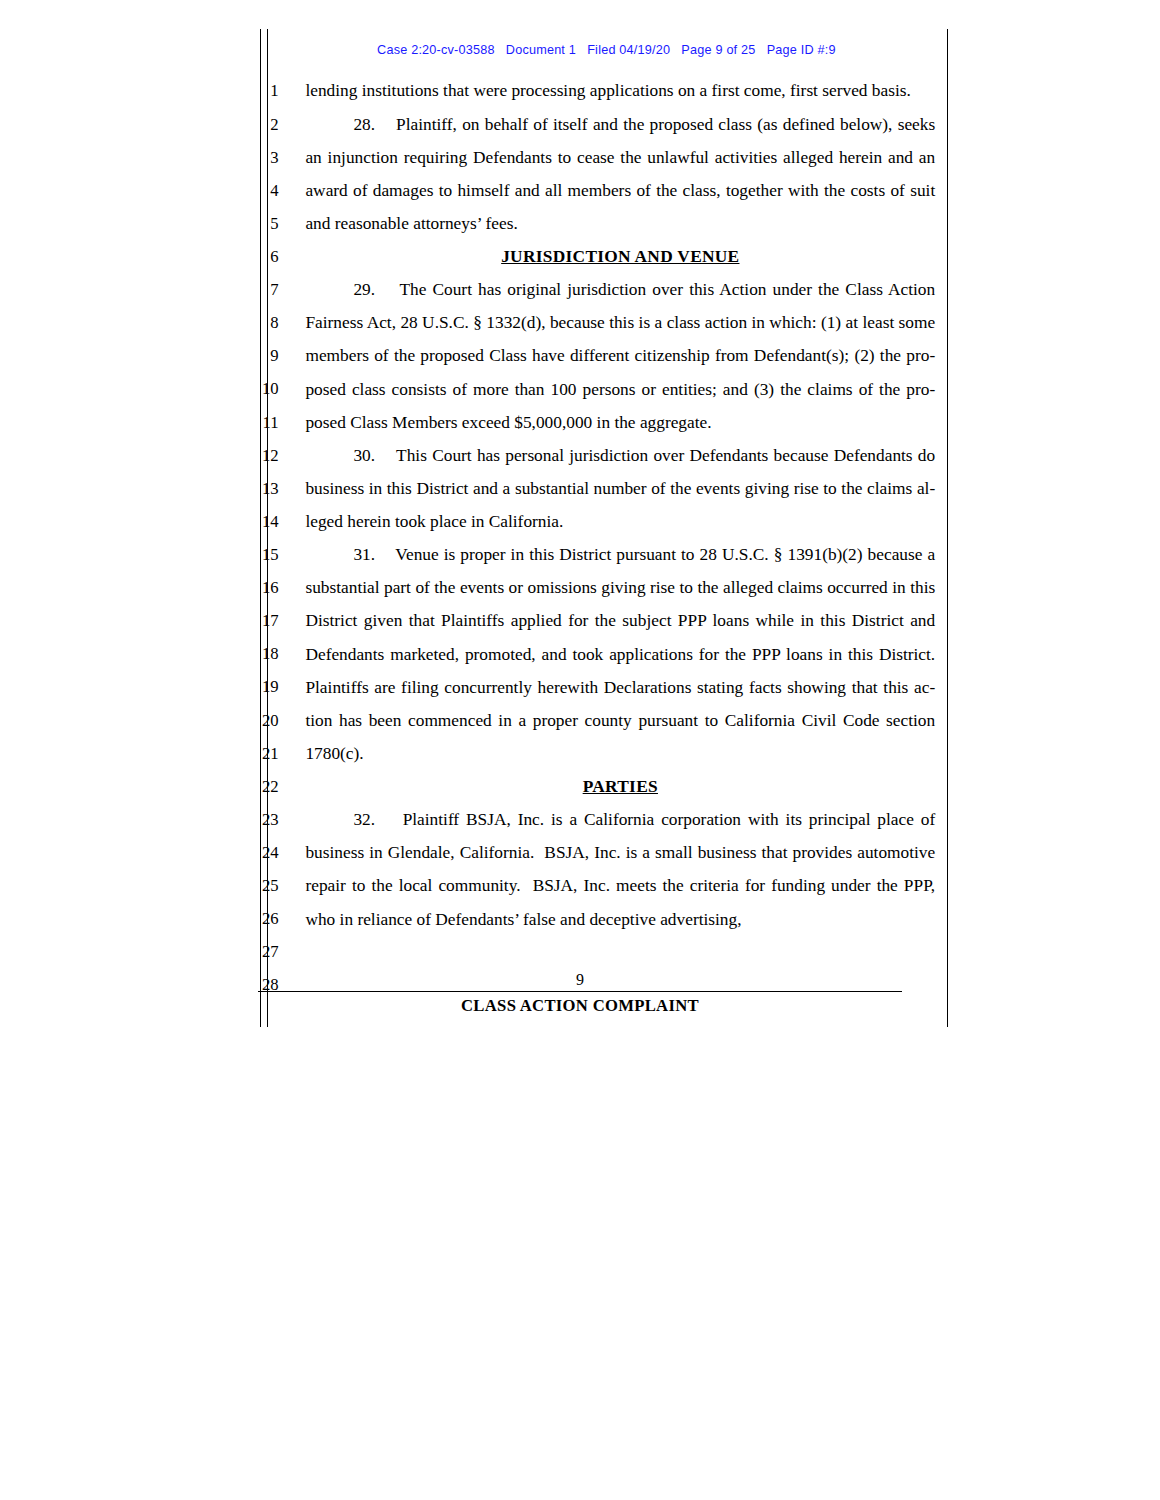Case 2:20-cv-03588 Document 1 Filed 04/19/20 Page 9 of 25 Page ID #:9
1
2
3
4
5
6
7
8
9
10
11
12
13
14
15
16
17
18
19
20
21
22
23
24
25
26
27
28
lending institutions that were processing applications on a first come, first served basis.
28. Plaintiff, on behalf of itself and the proposed class (as defined below), seeks an injunction requiring Defendants to cease the unlawful activities alleged herein and an award of damages to himself and all members of the class, together with the costs of suit and reasonable attorneys’ fees.
JURISDICTION AND VENUE
29. The Court has original jurisdiction over this Action under the Class Action Fairness Act, 28 U.S.C. § 1332(d), because this is a class action in which: (1) at least some members of the proposed Class have different citizenship from Defendant(s); (2) the proposed class consists of more than 100 persons or entities; and (3) the claims of the proposed Class Members exceed $5,000,000 in the aggregate.
30. This Court has personal jurisdiction over Defendants because Defendants do business in this District and a substantial number of the events giving rise to the claims alleged herein took place in California.
31. Venue is proper in this District pursuant to 28 U.S.C. § 1391(b)(2) because a substantial part of the events or omissions giving rise to the alleged claims occurred in this District given that Plaintiffs applied for the subject PPP loans while in this District and Defendants marketed, promoted, and took applications for the PPP loans in this District. Plaintiffs are filing concurrently herewith Declarations stating facts showing that this action has been commenced in a proper county pursuant to California Civil Code section 1780(c).
PARTIES
32. Plaintiff BSJA, Inc. is a California corporation with its principal place of business in Glendale, California. BSJA, Inc. is a small business that provides automotive repair to the local community. BSJA, Inc. meets the criteria for funding under the PPP, who in reliance of Defendants’ false and deceptive advertising,
9
CLASS ACTION COMPLAINT